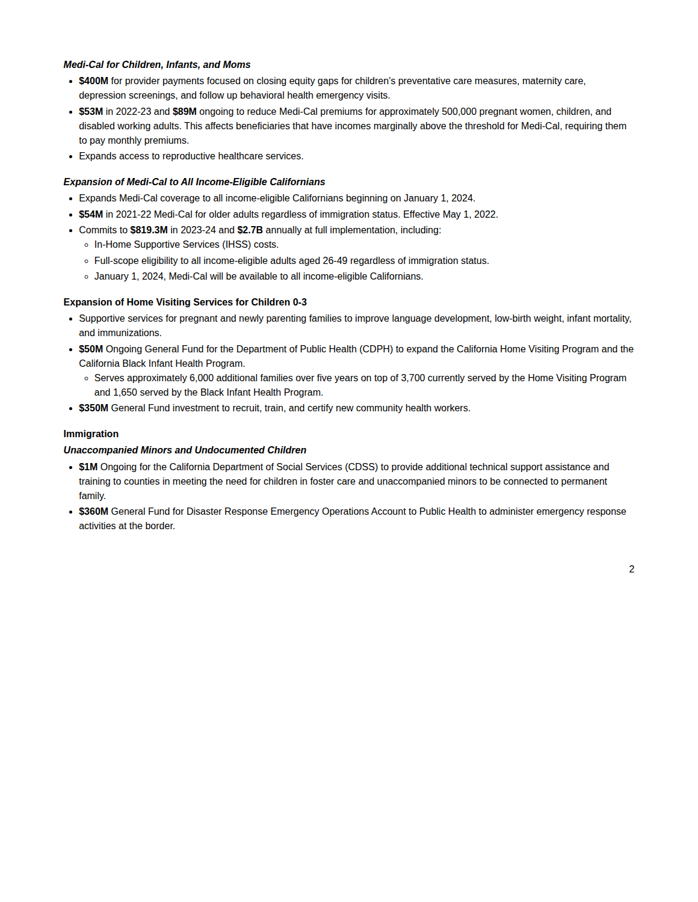Medi-Cal for Children, Infants, and Moms
$400M for provider payments focused on closing equity gaps for children's preventative care measures, maternity care, depression screenings, and follow up behavioral health emergency visits.
$53M in 2022-23 and $89M ongoing to reduce Medi-Cal premiums for approximately 500,000 pregnant women, children, and disabled working adults. This affects beneficiaries that have incomes marginally above the threshold for Medi-Cal, requiring them to pay monthly premiums.
Expands access to reproductive healthcare services.
Expansion of Medi-Cal to All Income-Eligible Californians
Expands Medi-Cal coverage to all income-eligible Californians beginning on January 1, 2024.
$54M in 2021-22 Medi-Cal for older adults regardless of immigration status. Effective May 1, 2022.
Commits to $819.3M in 2023-24 and $2.7B annually at full implementation, including:
In-Home Supportive Services (IHSS) costs.
Full-scope eligibility to all income-eligible adults aged 26-49 regardless of immigration status.
January 1, 2024, Medi-Cal will be available to all income-eligible Californians.
Expansion of Home Visiting Services for Children 0-3
Supportive services for pregnant and newly parenting families to improve language development, low-birth weight, infant mortality, and immunizations.
$50M Ongoing General Fund for the Department of Public Health (CDPH) to expand the California Home Visiting Program and the California Black Infant Health Program.
Serves approximately 6,000 additional families over five years on top of 3,700 currently served by the Home Visiting Program and 1,650 served by the Black Infant Health Program.
$350M General Fund investment to recruit, train, and certify new community health workers.
Immigration
Unaccompanied Minors and Undocumented Children
$1M Ongoing for the California Department of Social Services (CDSS) to provide additional technical support assistance and training to counties in meeting the need for children in foster care and unaccompanied minors to be connected to permanent family.
$360M General Fund for Disaster Response Emergency Operations Account to Public Health to administer emergency response activities at the border.
2